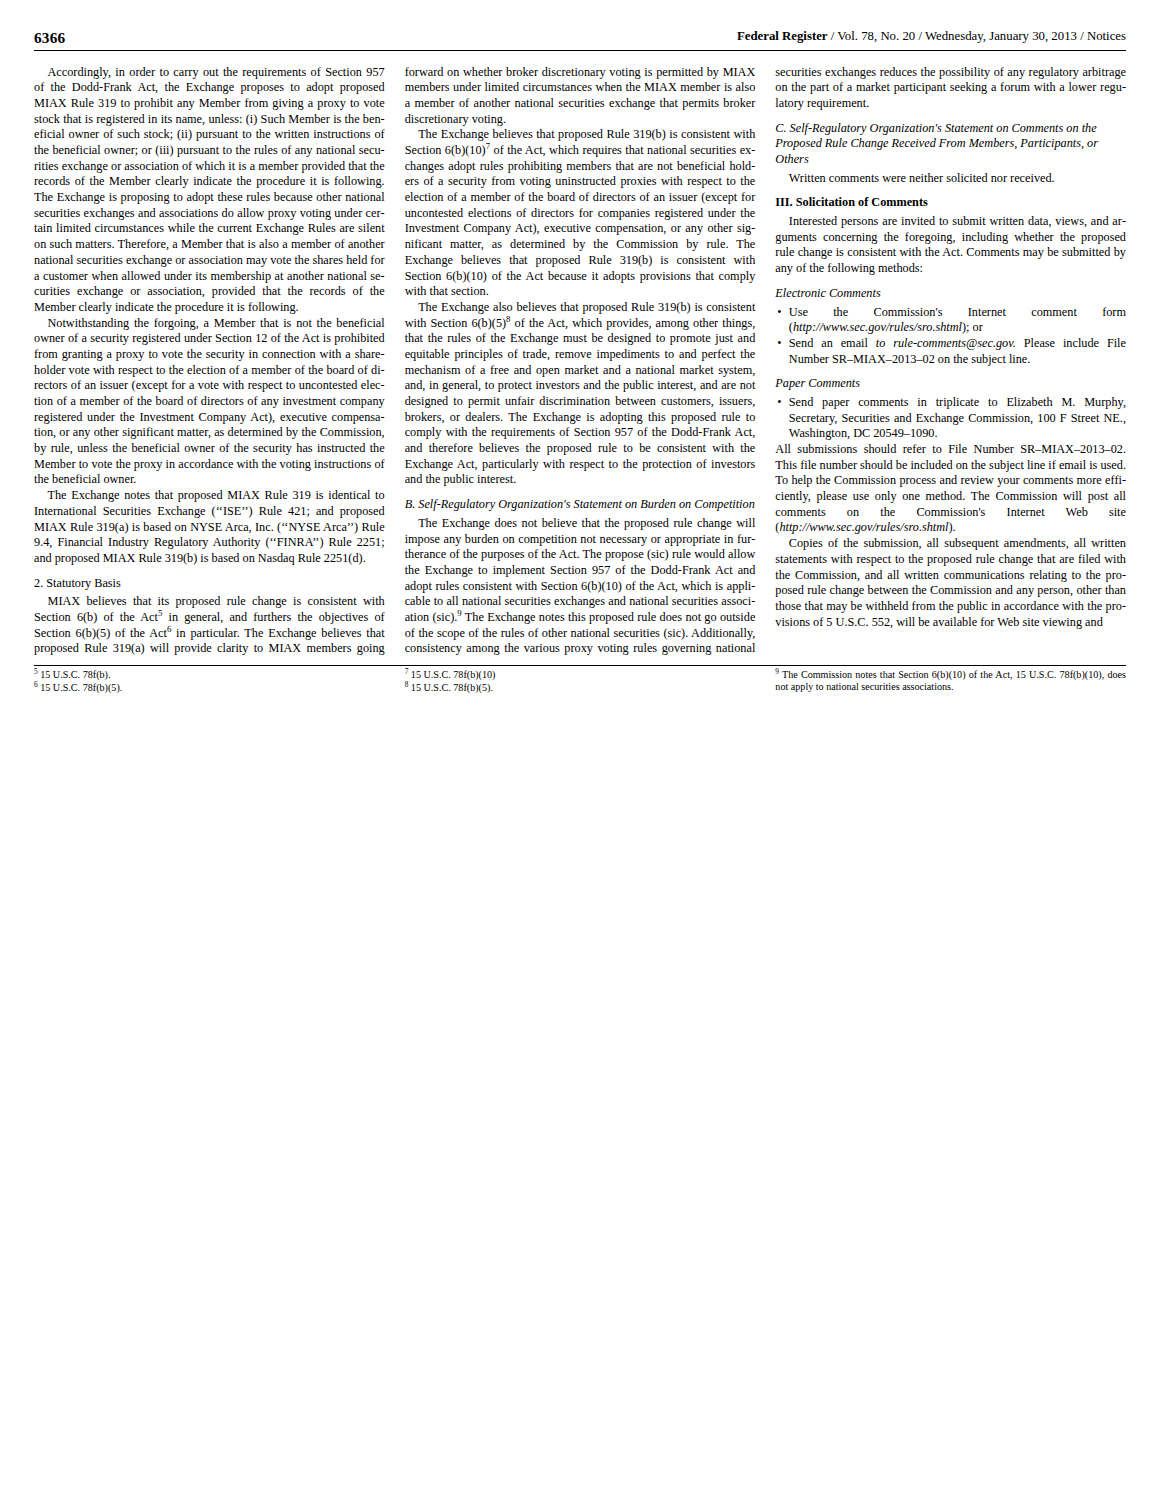6366
Federal Register / Vol. 78, No. 20 / Wednesday, January 30, 2013 / Notices
Accordingly, in order to carry out the requirements of Section 957 of the Dodd-Frank Act, the Exchange proposes to adopt proposed MIAX Rule 319 to prohibit any Member from giving a proxy to vote stock that is registered in its name, unless: (i) Such Member is the beneficial owner of such stock; (ii) pursuant to the written instructions of the beneficial owner; or (iii) pursuant to the rules of any national securities exchange or association of which it is a member provided that the records of the Member clearly indicate the procedure it is following. The Exchange is proposing to adopt these rules because other national securities exchanges and associations do allow proxy voting under certain limited circumstances while the current Exchange Rules are silent on such matters. Therefore, a Member that is also a member of another national securities exchange or association may vote the shares held for a customer when allowed under its membership at another national securities exchange or association, provided that the records of the Member clearly indicate the procedure it is following.
Notwithstanding the forgoing, a Member that is not the beneficial owner of a security registered under Section 12 of the Act is prohibited from granting a proxy to vote the security in connection with a shareholder vote with respect to the election of a member of the board of directors of an issuer (except for a vote with respect to uncontested election of a member of the board of directors of any investment company registered under the Investment Company Act), executive compensation, or any other significant matter, as determined by the Commission, by rule, unless the beneficial owner of the security has instructed the Member to vote the proxy in accordance with the voting instructions of the beneficial owner.
The Exchange notes that proposed MIAX Rule 319 is identical to International Securities Exchange (‘‘ISE’’) Rule 421; and proposed MIAX Rule 319(a) is based on NYSE Arca, Inc. (‘‘NYSE Arca’’) Rule 9.4, Financial Industry Regulatory Authority (‘‘FINRA’’) Rule 2251; and proposed MIAX Rule 319(b) is based on Nasdaq Rule 2251(d).
2. Statutory Basis
MIAX believes that its proposed rule change is consistent with Section 6(b) of the Act5 in general, and furthers the objectives of Section 6(b)(5) of the Act6 in particular. The Exchange believes that proposed Rule 319(a) will provide clarity to MIAX members going forward on whether broker discretionary voting is permitted by MIAX members under limited circumstances when the MIAX member is also a member of another national securities exchange that permits broker discretionary voting.
The Exchange believes that proposed Rule 319(b) is consistent with Section 6(b)(10)7 of the Act, which requires that national securities exchanges adopt rules prohibiting members that are not beneficial holders of a security from voting uninstructed proxies with respect to the election of a member of the board of directors of an issuer (except for uncontested elections of directors for companies registered under the Investment Company Act), executive compensation, or any other significant matter, as determined by the Commission by rule. The Exchange believes that proposed Rule 319(b) is consistent with Section 6(b)(10) of the Act because it adopts provisions that comply with that section.
The Exchange also believes that proposed Rule 319(b) is consistent with Section 6(b)(5)8 of the Act, which provides, among other things, that the rules of the Exchange must be designed to promote just and equitable principles of trade, remove impediments to and perfect the mechanism of a free and open market and a national market system, and, in general, to protect investors and the public interest, and are not designed to permit unfair discrimination between customers, issuers, brokers, or dealers. The Exchange is adopting this proposed rule to comply with the requirements of Section 957 of the Dodd-Frank Act, and therefore believes the proposed rule to be consistent with the Exchange Act, particularly with respect to the protection of investors and the public interest.
B. Self-Regulatory Organization's Statement on Burden on Competition
The Exchange does not believe that the proposed rule change will impose any burden on competition not necessary or appropriate in furtherance of the purposes of the Act. The propose (sic) rule would allow the Exchange to implement Section 957 of the Dodd-Frank Act and adopt rules consistent with Section 6(b)(10) of the Act, which is applicable to all national securities exchanges and national securities association (sic).9 The Exchange notes this proposed rule does not go outside of the scope of the rules of other national securities (sic). Additionally, consistency among the various proxy voting rules governing national securities exchanges reduces the possibility of any regulatory arbitrage on the part of a market participant seeking a forum with a lower regulatory requirement.
C. Self-Regulatory Organization's Statement on Comments on the Proposed Rule Change Received From Members, Participants, or Others
Written comments were neither solicited nor received.
III. Solicitation of Comments
Interested persons are invited to submit written data, views, and arguments concerning the foregoing, including whether the proposed rule change is consistent with the Act. Comments may be submitted by any of the following methods:
Electronic Comments
Use the Commission's Internet comment form (http://www.sec.gov/rules/sro.shtml); or
Send an email to rule-comments@sec.gov. Please include File Number SR–MIAX–2013–02 on the subject line.
Paper Comments
Send paper comments in triplicate to Elizabeth M. Murphy, Secretary, Securities and Exchange Commission, 100 F Street NE., Washington, DC 20549–1090.
All submissions should refer to File Number SR–MIAX–2013–02. This file number should be included on the subject line if email is used. To help the Commission process and review your comments more efficiently, please use only one method. The Commission will post all comments on the Commission's Internet Web site (http://www.sec.gov/rules/sro.shtml).
Copies of the submission, all subsequent amendments, all written statements with respect to the proposed rule change that are filed with the Commission, and all written communications relating to the proposed rule change between the Commission and any person, other than those that may be withheld from the public in accordance with the provisions of 5 U.S.C. 552, will be available for Web site viewing and
5 15 U.S.C. 78f(b).
6 15 U.S.C. 78f(b)(5).
7 15 U.S.C. 78f(b)(10)
8 15 U.S.C. 78f(b)(5).
9 The Commission notes that Section 6(b)(10) of the Act, 15 U.S.C. 78f(b)(10), does not apply to national securities associations.